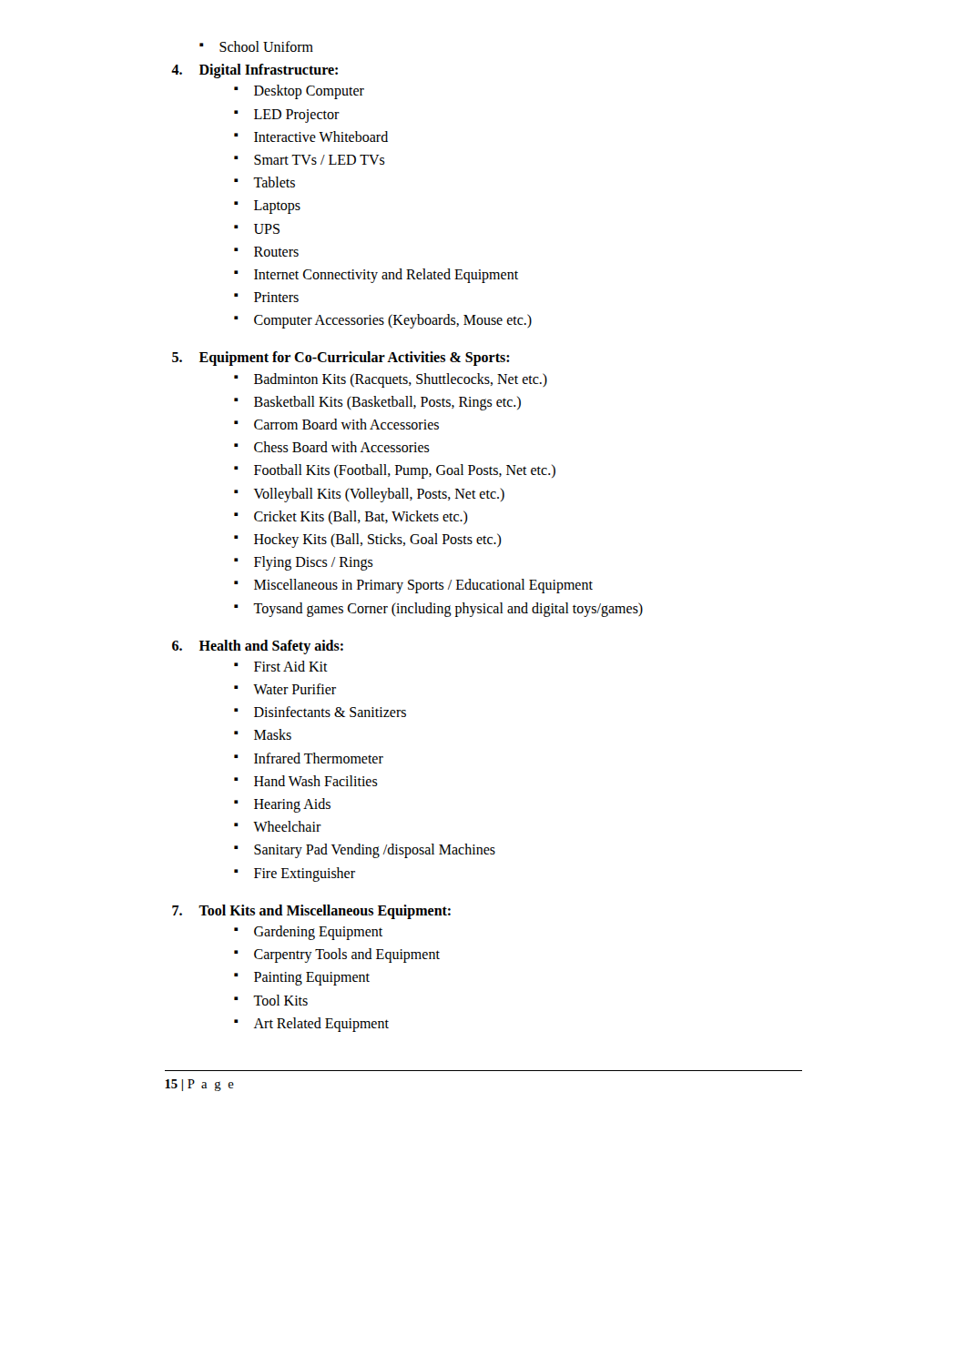School Uniform
Digital Infrastructure:
Desktop Computer
LED Projector
Interactive Whiteboard
Smart TVs / LED TVs
Tablets
Laptops
UPS
Routers
Internet Connectivity and Related Equipment
Printers
Computer Accessories (Keyboards, Mouse etc.)
Equipment for Co-Curricular Activities & Sports:
Badminton Kits (Racquets, Shuttlecocks, Net etc.)
Basketball Kits (Basketball, Posts, Rings etc.)
Carrom Board with Accessories
Chess Board with Accessories
Football Kits (Football, Pump, Goal Posts, Net etc.)
Volleyball Kits (Volleyball, Posts, Net etc.)
Cricket Kits (Ball, Bat, Wickets etc.)
Hockey Kits (Ball, Sticks, Goal Posts etc.)
Flying Discs / Rings
Miscellaneous in Primary Sports / Educational Equipment
Toysand games Corner (including physical and digital toys/games)
Health and Safety aids:
First Aid Kit
Water Purifier
Disinfectants & Sanitizers
Masks
Infrared Thermometer
Hand Wash Facilities
Hearing Aids
Wheelchair
Sanitary Pad Vending /disposal Machines
Fire Extinguisher
Tool Kits and Miscellaneous Equipment:
Gardening Equipment
Carpentry Tools and Equipment
Painting Equipment
Tool Kits
Art Related Equipment
15 | P a g e